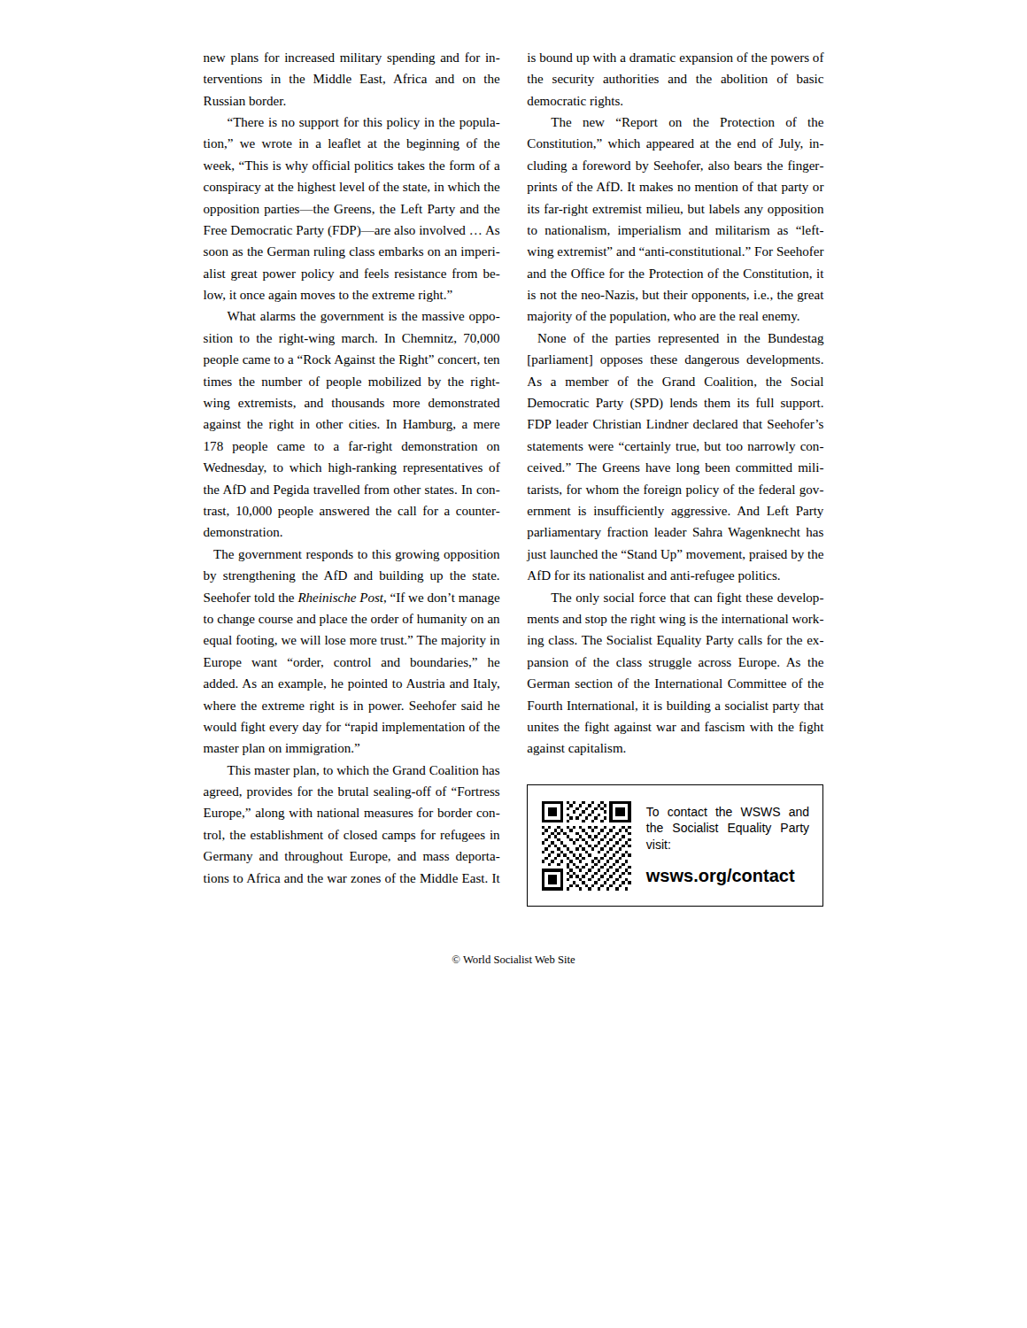new plans for increased military spending and for interventions in the Middle East, Africa and on the Russian border.
“There is no support for this policy in the population,” we wrote in a leaflet at the beginning of the week, “This is why official politics takes the form of a conspiracy at the highest level of the state, in which the opposition parties—the Greens, the Left Party and the Free Democratic Party (FDP)—are also involved … As soon as the German ruling class embarks on an imperialist great power policy and feels resistance from below, it once again moves to the extreme right.”
What alarms the government is the massive opposition to the right-wing march. In Chemnitz, 70,000 people came to a “Rock Against the Right” concert, ten times the number of people mobilized by the right-wing extremists, and thousands more demonstrated against the right in other cities. In Hamburg, a mere 178 people came to a far-right demonstration on Wednesday, to which high-ranking representatives of the AfD and Pegida travelled from other states. In contrast, 10,000 people answered the call for a counter-demonstration.
The government responds to this growing opposition by strengthening the AfD and building up the state. Seehofer told the Rheinische Post, “If we don’t manage to change course and place the order of humanity on an equal footing, we will lose more trust.” The majority in Europe want “order, control and boundaries,” he added. As an example, he pointed to Austria and Italy, where the extreme right is in power. Seehofer said he would fight every day for “rapid implementation of the master plan on immigration.”
This master plan, to which the Grand Coalition has agreed, provides for the brutal sealing-off of “Fortress Europe,” along with national measures for border control, the establishment of closed camps for refugees in Germany and throughout Europe, and mass deportations to Africa and the war zones of the Middle East. It is bound up with a dramatic expansion of the powers of the security authorities and the abolition of basic democratic rights.
The new “Report on the Protection of the Constitution,” which appeared at the end of July, including a foreword by Seehofer, also bears the fingerprints of the AfD. It makes no mention of that party or its far-right extremist milieu, but labels any opposition to nationalism, imperialism and militarism as “left-wing extremist” and “anti-constitutional.” For Seehofer and the Office for the Protection of the Constitution, it is not the neo-Nazis, but their opponents, i.e., the great majority of the population, who are the real enemy.
None of the parties represented in the Bundestag [parliament] opposes these dangerous developments. As a member of the Grand Coalition, the Social Democratic Party (SPD) lends them its full support. FDP leader Christian Lindner declared that Seehofer’s statements were “certainly true, but too narrowly conceived.” The Greens have long been committed militarists, for whom the foreign policy of the federal government is insufficiently aggressive. And Left Party parliamentary fraction leader Sahra Wagenknecht has just launched the “Stand Up” movement, praised by the AfD for its nationalist and anti-refugee politics.
The only social force that can fight these developments and stop the right wing is the international working class. The Socialist Equality Party calls for the expansion of the class struggle across Europe. As the German section of the International Committee of the Fourth International, it is building a socialist party that unites the fight against war and fascism with the fight against capitalism.
To contact the WSWS and the Socialist Equality Party visit: wsws.org/contact
© World Socialist Web Site